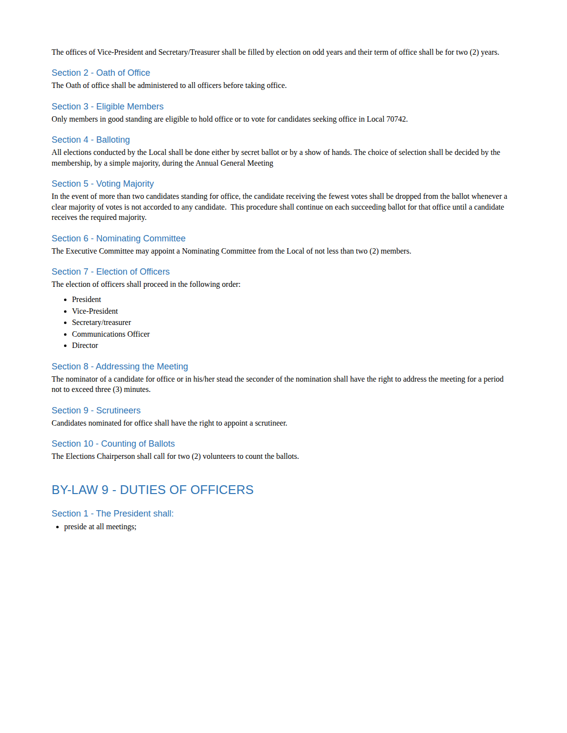The offices of Vice-President and Secretary/Treasurer shall be filled by election on odd years and their term of office shall be for two (2) years.
Section 2 - Oath of Office
The Oath of office shall be administered to all officers before taking office.
Section 3 - Eligible Members
Only members in good standing are eligible to hold office or to vote for candidates seeking office in Local 70742.
Section 4 - Balloting
All elections conducted by the Local shall be done either by secret ballot or by a show of hands. The choice of selection shall be decided by the membership, by a simple majority, during the Annual General Meeting
Section 5 - Voting Majority
In the event of more than two candidates standing for office, the candidate receiving the fewest votes shall be dropped from the ballot whenever a clear majority of votes is not accorded to any candidate. This procedure shall continue on each succeeding ballot for that office until a candidate receives the required majority.
Section 6 - Nominating Committee
The Executive Committee may appoint a Nominating Committee from the Local of not less than two (2) members.
Section 7 - Election of Officers
The election of officers shall proceed in the following order:
President
Vice-President
Secretary/treasurer
Communications Officer
Director
Section 8 - Addressing the Meeting
The nominator of a candidate for office or in his/her stead the seconder of the nomination shall have the right to address the meeting for a period not to exceed three (3) minutes.
Section 9 - Scrutineers
Candidates nominated for office shall have the right to appoint a scrutineer.
Section 10 - Counting of Ballots
The Elections Chairperson shall call for two (2) volunteers to count the ballots.
BY-LAW 9 - DUTIES OF OFFICERS
Section 1 - The President shall:
preside at all meetings;